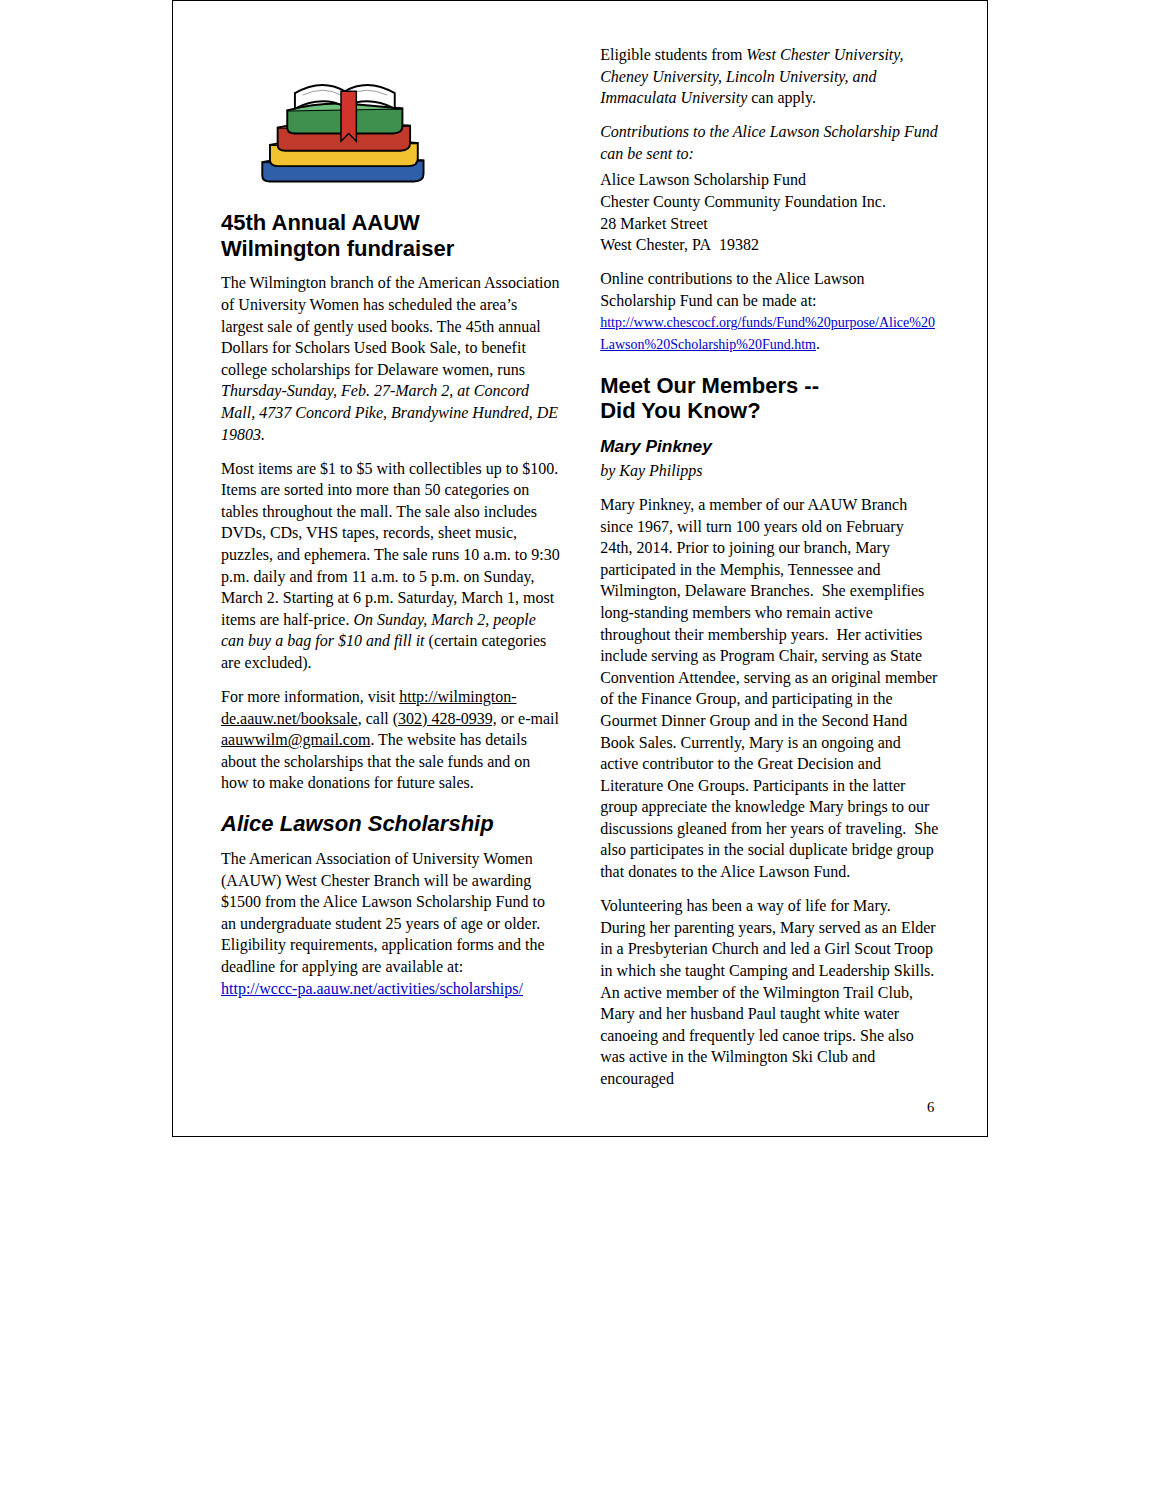45th Annual AAUW
Wilmington fundraiser
The Wilmington branch of the American Association of University Women has scheduled the area’s largest sale of gently used books. The 45th annual Dollars for Scholars Used Book Sale, to benefit college scholarships for Delaware women, runs Thursday-Sunday, Feb. 27-March 2, at Concord Mall, 4737 Concord Pike, Brandywine Hundred, DE 19803.
Most items are $1 to $5 with collectibles up to $100. Items are sorted into more than 50 categories on tables throughout the mall. The sale also includes DVDs, CDs, VHS tapes, records, sheet music, puzzles, and ephemera. The sale runs 10 a.m. to 9:30 p.m. daily and from 11 a.m. to 5 p.m. on Sunday, March 2. Starting at 6 p.m. Saturday, March 1, most items are half-price. On Sunday, March 2, people can buy a bag for $10 and fill it (certain categories are excluded).
For more information, visit http://wilmington-de.aauw.net/booksale, call (302) 428-0939, or e-mail aauwwilm@gmail.com. The website has details about the scholarships that the sale funds and on how to make donations for future sales.
Alice Lawson Scholarship
The American Association of University Women (AAUW) West Chester Branch will be awarding $1500 from the Alice Lawson Scholarship Fund to an undergraduate student 25 years of age or older. Eligibility requirements, application forms and the deadline for applying are available at:
http://wccc-pa.aauw.net/activities/scholarships/
Eligible students from West Chester University, Cheney University, Lincoln University, and Immaculata University can apply.
Contributions to the Alice Lawson Scholarship Fund can be sent to:
Alice Lawson Scholarship Fund
Chester County Community Foundation Inc.
28 Market Street
West Chester, PA 19382
Online contributions to the Alice Lawson Scholarship Fund can be made at:
http://www.chescocf.org/funds/Fund%20purpose/Alice%20Lawson%20Scholarship%20Fund.htm.
Meet Our Members --
Did You Know?
Mary Pinkney
by Kay Philipps
Mary Pinkney, a member of our AAUW Branch since 1967, will turn 100 years old on February 24th, 2014. Prior to joining our branch, Mary participated in the Memphis, Tennessee and Wilmington, Delaware Branches. She exemplifies long-standing members who remain active throughout their membership years. Her activities include serving as Program Chair, serving as State Convention Attendee, serving as an original member of the Finance Group, and participating in the Gourmet Dinner Group and in the Second Hand Book Sales. Currently, Mary is an ongoing and active contributor to the Great Decision and Literature One Groups. Participants in the latter group appreciate the knowledge Mary brings to our discussions gleaned from her years of traveling. She also participates in the social duplicate bridge group that donates to the Alice Lawson Fund.
Volunteering has been a way of life for Mary. During her parenting years, Mary served as an Elder in a Presbyterian Church and led a Girl Scout Troop in which she taught Camping and Leadership Skills. An active member of the Wilmington Trail Club, Mary and her husband Paul taught white water canoeing and frequently led canoe trips. She also was active in the Wilmington Ski Club and encouraged
6